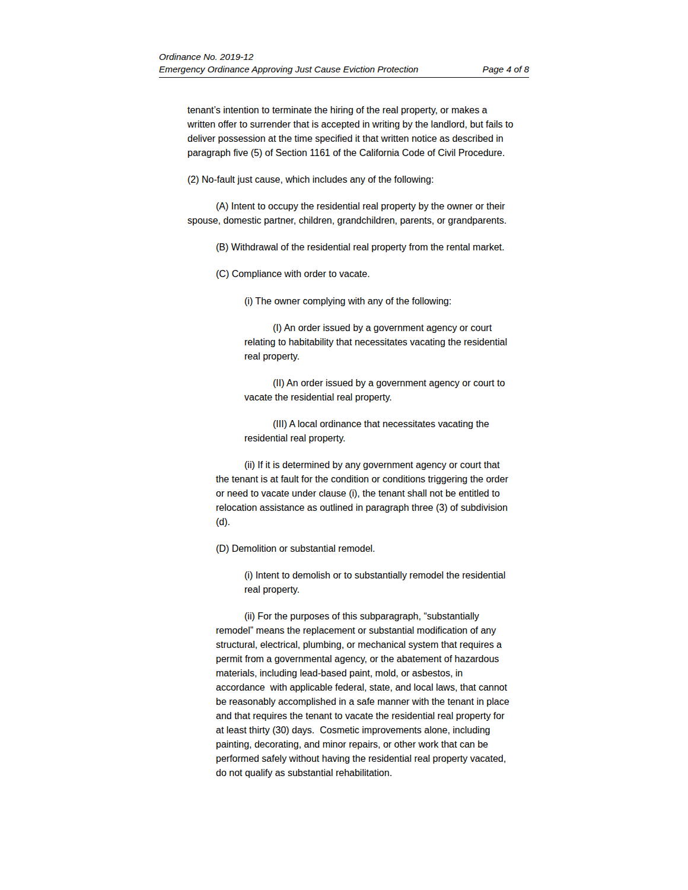Ordinance No. 2019-12
Emergency Ordinance Approving Just Cause Eviction Protection Page 4 of 8
tenant’s intention to terminate the hiring of the real property, or makes a written offer to surrender that is accepted in writing by the landlord, but fails to deliver possession at the time specified it that written notice as described in paragraph five (5) of Section 1161 of the California Code of Civil Procedure.
(2) No-fault just cause, which includes any of the following:
(A) Intent to occupy the residential real property by the owner or their spouse, domestic partner, children, grandchildren, parents, or grandparents.
(B) Withdrawal of the residential real property from the rental market.
(C) Compliance with order to vacate.
(i) The owner complying with any of the following:
(I) An order issued by a government agency or court relating to habitability that necessitates vacating the residential real property.
(II) An order issued by a government agency or court to vacate the residential real property.
(III) A local ordinance that necessitates vacating the residential real property.
(ii) If it is determined by any government agency or court that the tenant is at fault for the condition or conditions triggering the order or need to vacate under clause (i), the tenant shall not be entitled to relocation assistance as outlined in paragraph three (3) of subdivision (d).
(D) Demolition or substantial remodel.
(i) Intent to demolish or to substantially remodel the residential real property.
(ii) For the purposes of this subparagraph, “substantially remodel” means the replacement or substantial modification of any structural, electrical, plumbing, or mechanical system that requires a permit from a governmental agency, or the abatement of hazardous materials, including lead-based paint, mold, or asbestos, in accordance with applicable federal, state, and local laws, that cannot be reasonably accomplished in a safe manner with the tenant in place and that requires the tenant to vacate the residential real property for at least thirty (30) days. Cosmetic improvements alone, including painting, decorating, and minor repairs, or other work that can be performed safely without having the residential real property vacated, do not qualify as substantial rehabilitation.